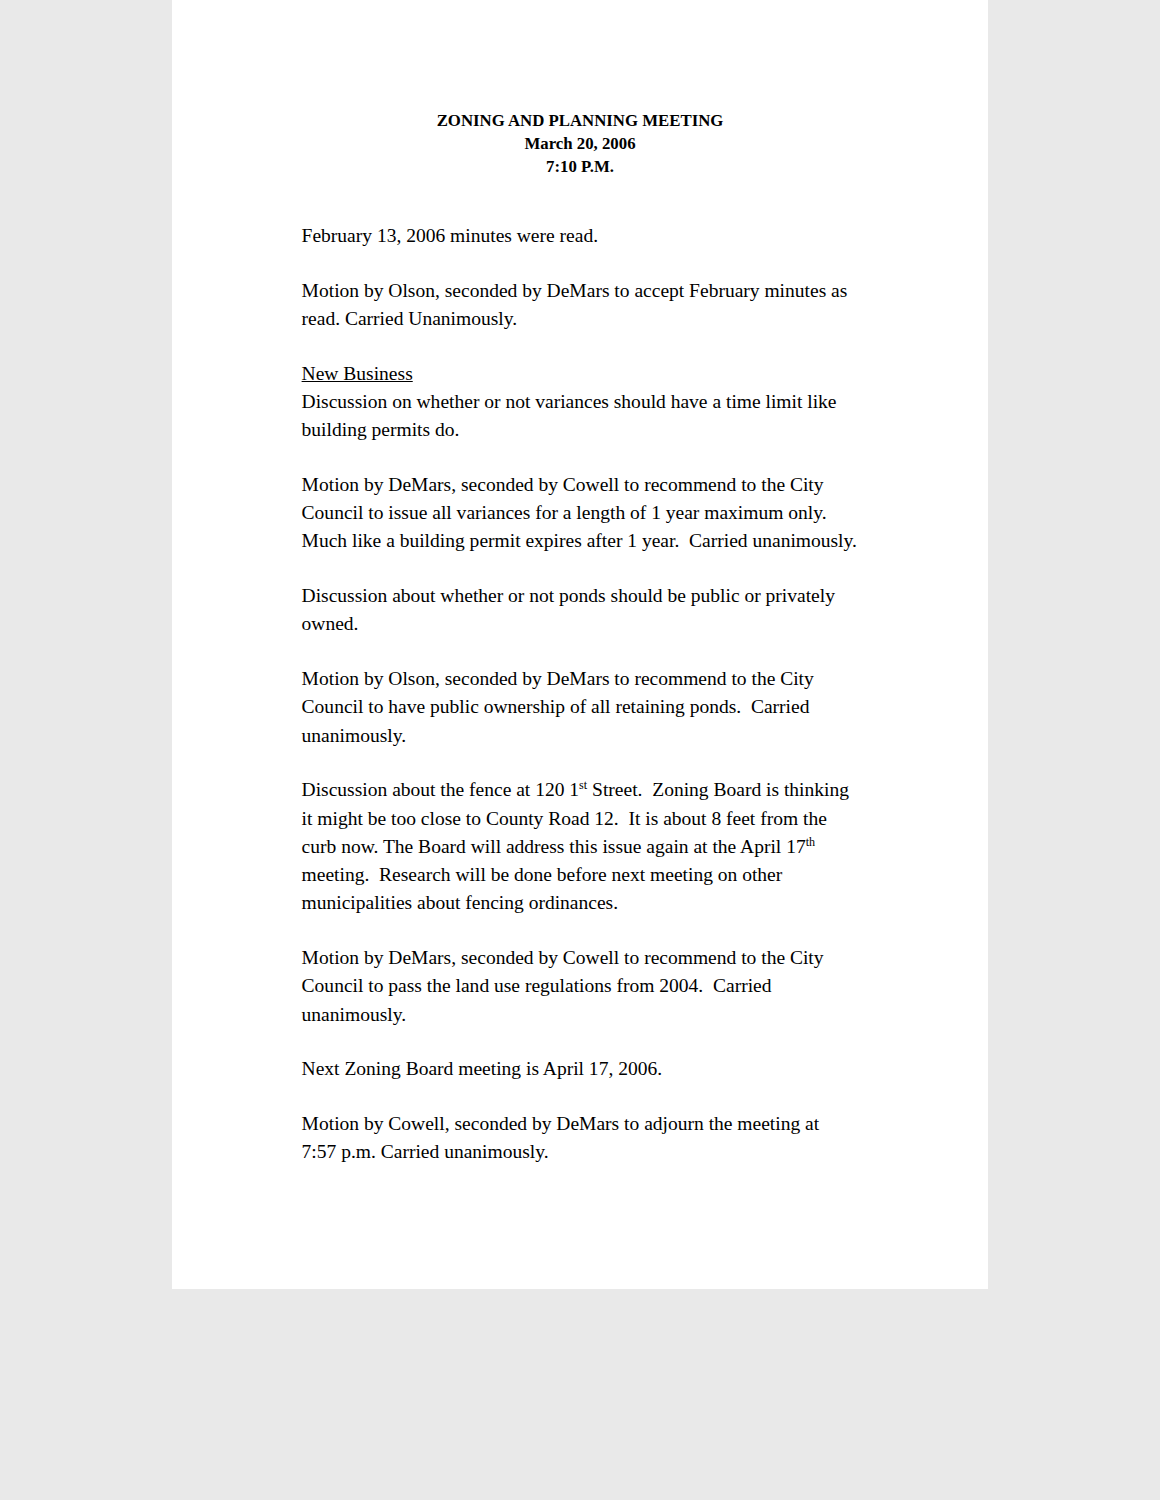ZONING AND PLANNING MEETING March 20, 2006 7:10 P.M.
February 13, 2006 minutes were read.
Motion by Olson, seconded by DeMars to accept February minutes as read. Carried Unanimously.
New Business
Discussion on whether or not variances should have a time limit like building permits do.
Motion by DeMars, seconded by Cowell to recommend to the City Council to issue all variances for a length of 1 year maximum only. Much like a building permit expires after 1 year. Carried unanimously.
Discussion about whether or not ponds should be public or privately owned.
Motion by Olson, seconded by DeMars to recommend to the City Council to have public ownership of all retaining ponds. Carried unanimously.
Discussion about the fence at 120 1st Street. Zoning Board is thinking it might be too close to County Road 12. It is about 8 feet from the curb now. The Board will address this issue again at the April 17th meeting. Research will be done before next meeting on other municipalities about fencing ordinances.
Motion by DeMars, seconded by Cowell to recommend to the City Council to pass the land use regulations from 2004. Carried unanimously.
Next Zoning Board meeting is April 17, 2006.
Motion by Cowell, seconded by DeMars to adjourn the meeting at 7:57 p.m. Carried unanimously.